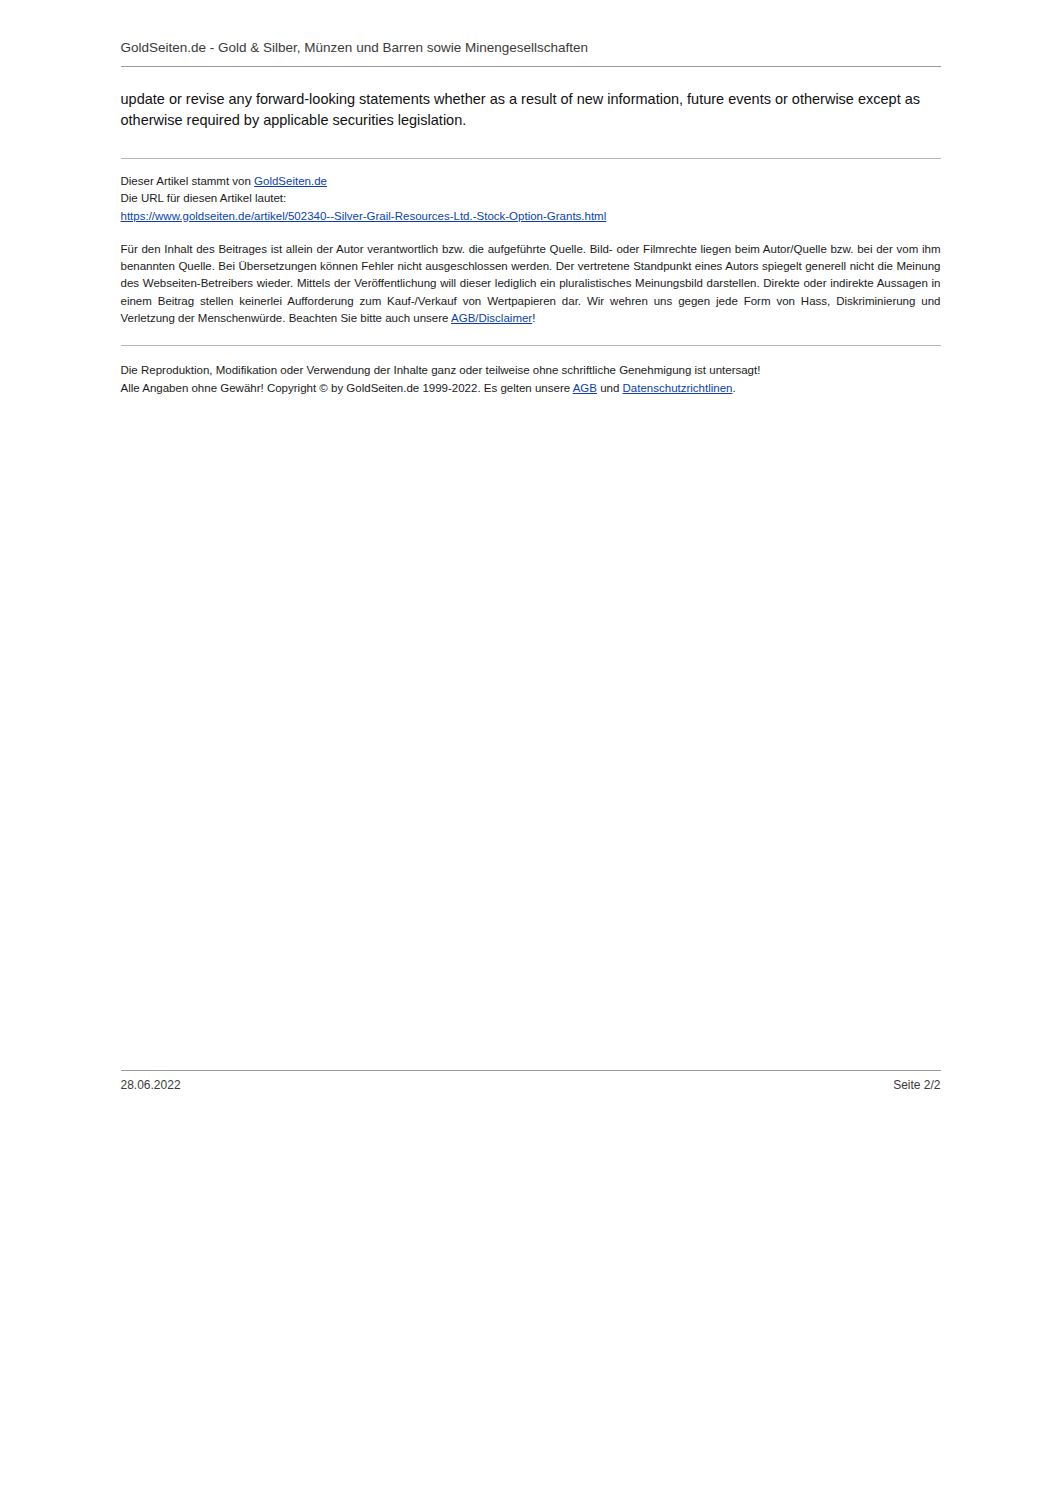GoldSeiten.de - Gold & Silber, Münzen und Barren sowie Minengesellschaften
update or revise any forward-looking statements whether as a result of new information, future events or otherwise except as otherwise required by applicable securities legislation.
Dieser Artikel stammt von GoldSeiten.de
Die URL für diesen Artikel lautet:
https://www.goldseiten.de/artikel/502340--Silver-Grail-Resources-Ltd.-Stock-Option-Grants.html
Für den Inhalt des Beitrages ist allein der Autor verantwortlich bzw. die aufgeführte Quelle. Bild- oder Filmrechte liegen beim Autor/Quelle bzw. bei der vom ihm benannten Quelle. Bei Übersetzungen können Fehler nicht ausgeschlossen werden. Der vertretene Standpunkt eines Autors spiegelt generell nicht die Meinung des Webseiten-Betreibers wieder. Mittels der Veröffentlichung will dieser lediglich ein pluralistisches Meinungsbild darstellen. Direkte oder indirekte Aussagen in einem Beitrag stellen keinerlei Aufforderung zum Kauf-/Verkauf von Wertpapieren dar. Wir wehren uns gegen jede Form von Hass, Diskriminierung und Verletzung der Menschenwürde. Beachten Sie bitte auch unsere AGB/Disclaimer!
Die Reproduktion, Modifikation oder Verwendung der Inhalte ganz oder teilweise ohne schriftliche Genehmigung ist untersagt!
Alle Angaben ohne Gewähr! Copyright © by GoldSeiten.de 1999-2022. Es gelten unsere AGB und Datenschutzrichtlinen.
28.06.2022 Seite 2/2